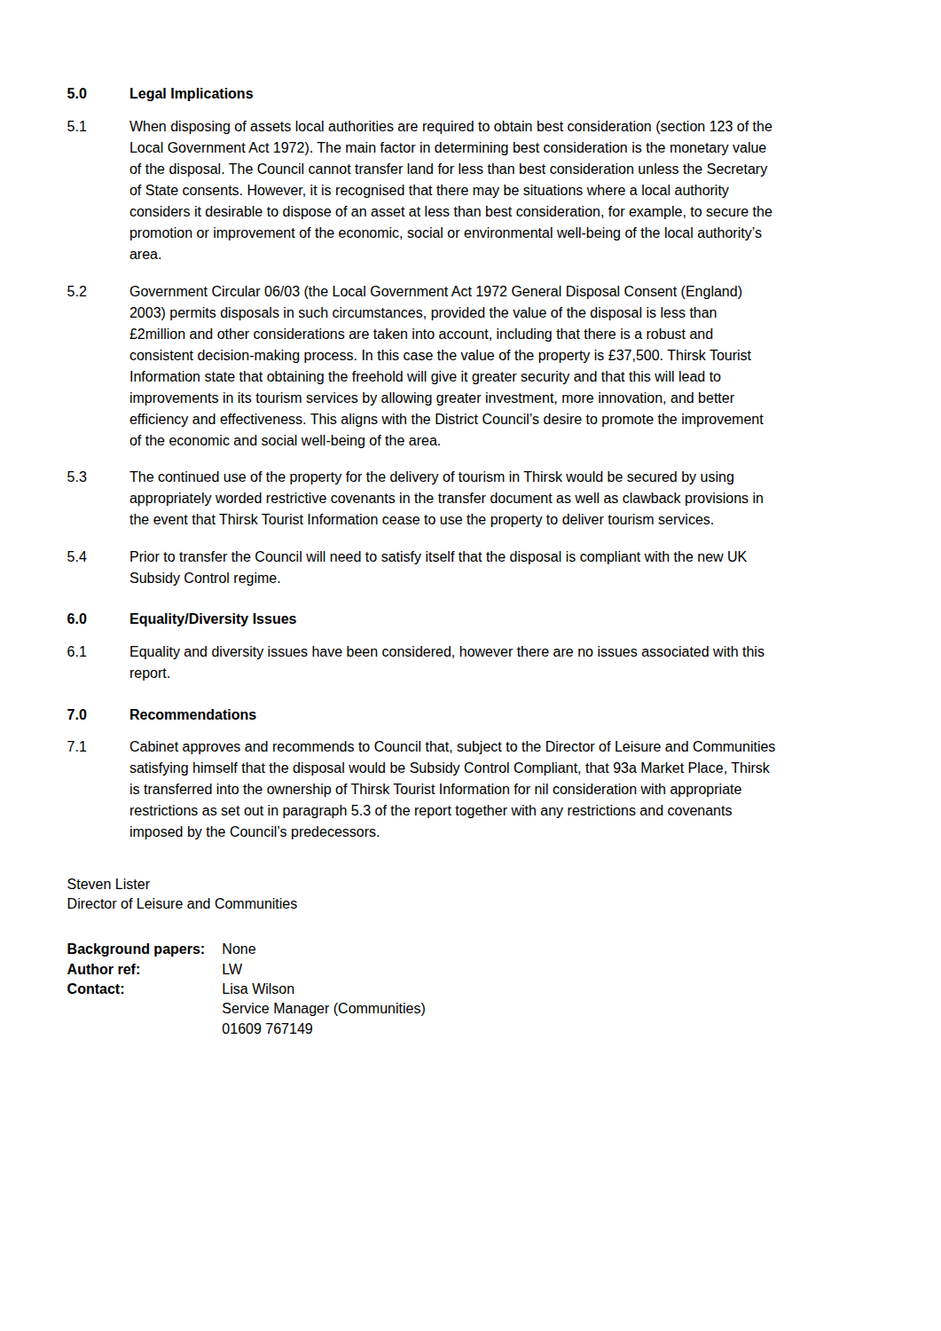5.0 Legal Implications
5.1 When disposing of assets local authorities are required to obtain best consideration (section 123 of the Local Government Act 1972). The main factor in determining best consideration is the monetary value of the disposal. The Council cannot transfer land for less than best consideration unless the Secretary of State consents. However, it is recognised that there may be situations where a local authority considers it desirable to dispose of an asset at less than best consideration, for example, to secure the promotion or improvement of the economic, social or environmental well-being of the local authority’s area.
5.2 Government Circular 06/03 (the Local Government Act 1972 General Disposal Consent (England) 2003) permits disposals in such circumstances, provided the value of the disposal is less than £2million and other considerations are taken into account, including that there is a robust and consistent decision-making process. In this case the value of the property is £37,500. Thirsk Tourist Information state that obtaining the freehold will give it greater security and that this will lead to improvements in its tourism services by allowing greater investment, more innovation, and better efficiency and effectiveness. This aligns with the District Council’s desire to promote the improvement of the economic and social well-being of the area.
5.3 The continued use of the property for the delivery of tourism in Thirsk would be secured by using appropriately worded restrictive covenants in the transfer document as well as clawback provisions in the event that Thirsk Tourist Information cease to use the property to deliver tourism services.
5.4 Prior to transfer the Council will need to satisfy itself that the disposal is compliant with the new UK Subsidy Control regime.
6.0 Equality/Diversity Issues
6.1 Equality and diversity issues have been considered, however there are no issues associated with this report.
7.0 Recommendations
7.1 Cabinet approves and recommends to Council that, subject to the Director of Leisure and Communities satisfying himself that the disposal would be Subsidy Control Compliant, that 93a Market Place, Thirsk is transferred into the ownership of Thirsk Tourist Information for nil consideration with appropriate restrictions as set out in paragraph 5.3 of the report together with any restrictions and covenants imposed by the Council’s predecessors.
Steven Lister
Director of Leisure and Communities
| Background papers: | None |
| Author ref: | LW |
| Contact: | Lisa Wilson Service Manager (Communities) 01609 767149 |